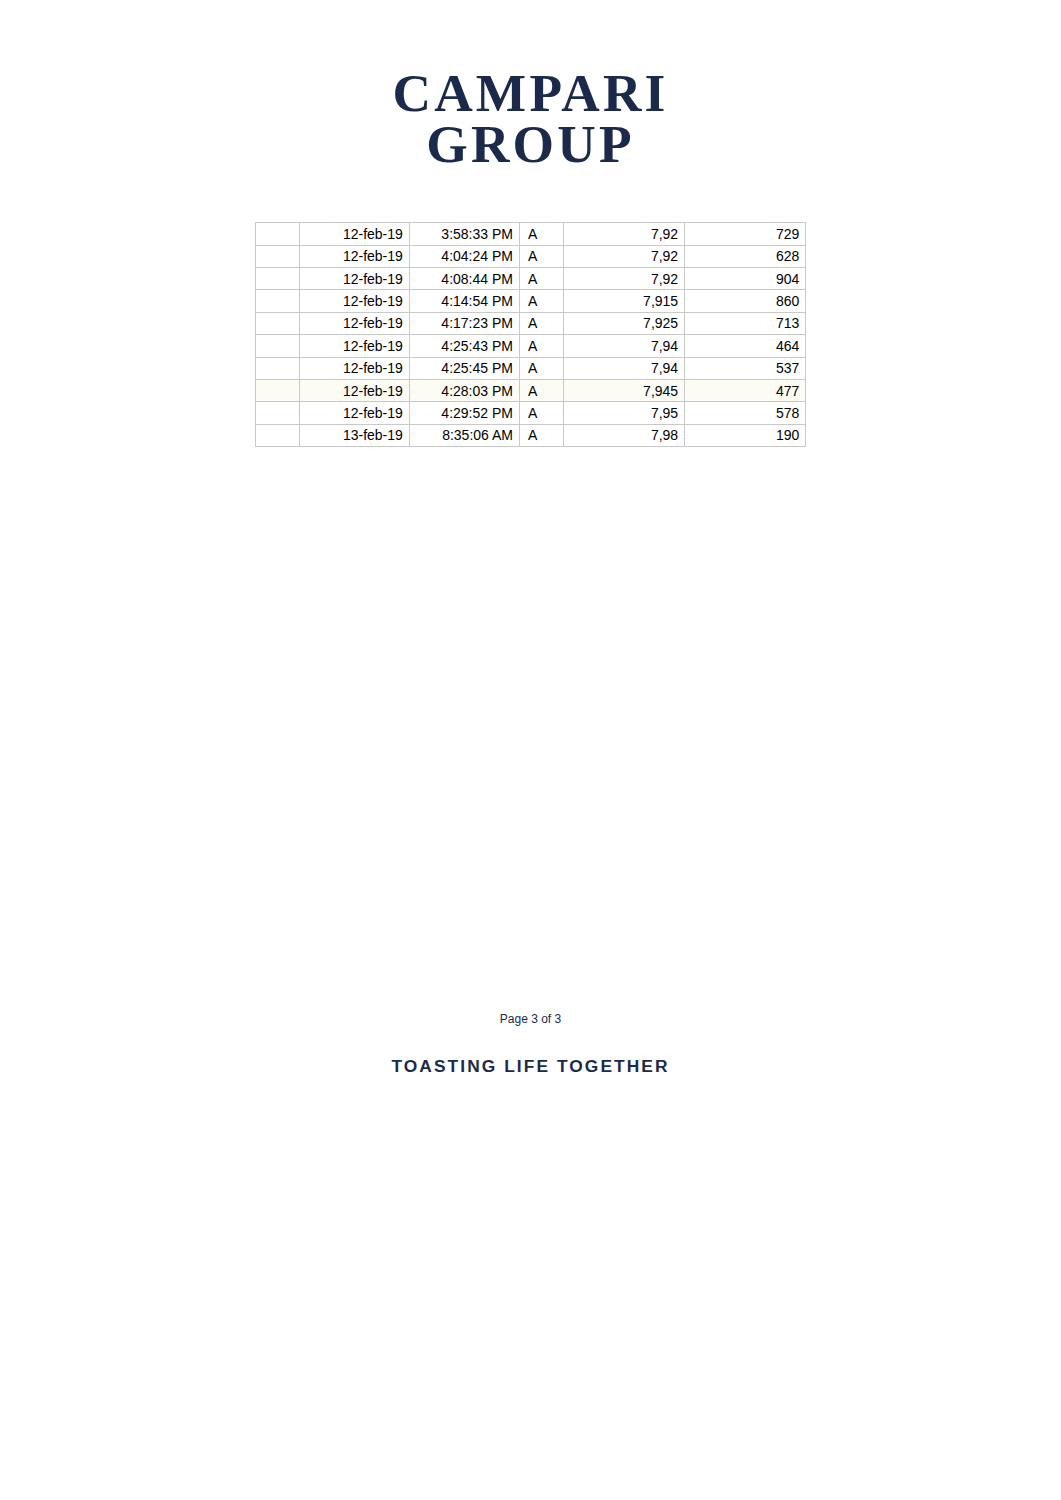CAMPARI GROUP
| | 12-feb-19 | 3:58:33 PM | A | 7,92 | 729 |
| | 12-feb-19 | 4:04:24 PM | A | 7,92 | 628 |
| | 12-feb-19 | 4:08:44 PM | A | 7,92 | 904 |
| | 12-feb-19 | 4:14:54 PM | A | 7,915 | 860 |
| | 12-feb-19 | 4:17:23 PM | A | 7,925 | 713 |
| | 12-feb-19 | 4:25:43 PM | A | 7,94 | 464 |
| | 12-feb-19 | 4:25:45 PM | A | 7,94 | 537 |
| | 12-feb-19 | 4:28:03 PM | A | 7,945 | 477 |
| | 12-feb-19 | 4:29:52 PM | A | 7,95 | 578 |
| | 13-feb-19 | 8:35:06 AM | A | 7,98 | 190 |
Page 3 of 3
TOASTING LIFE TOGETHER